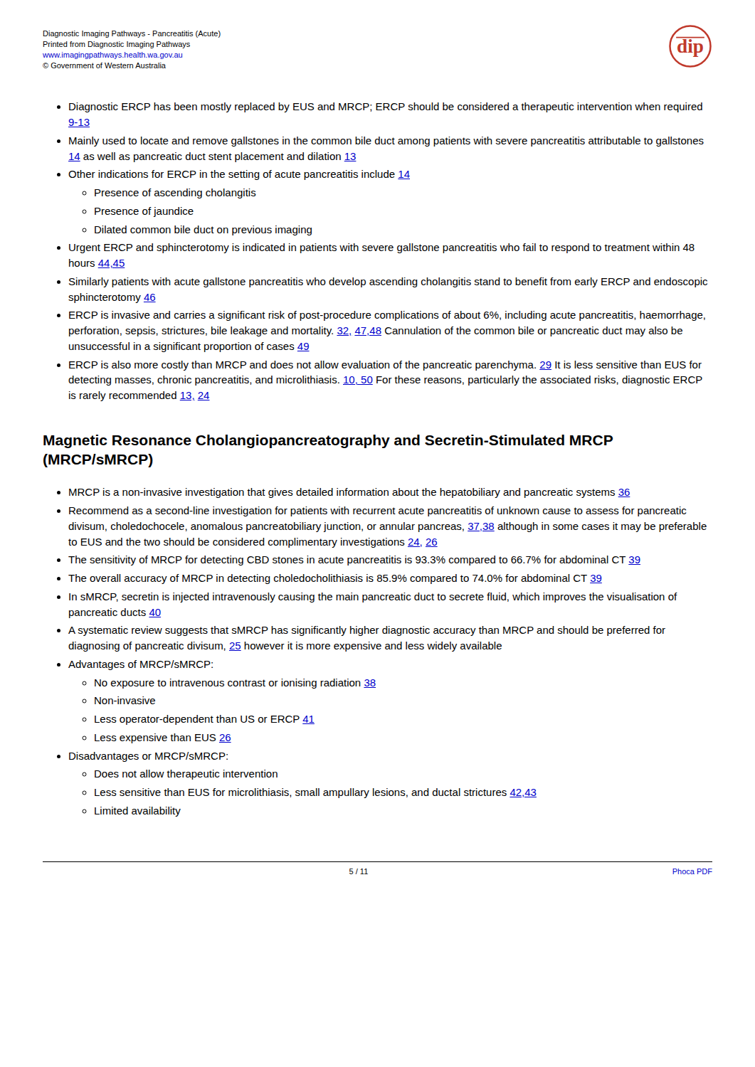dip Diagnostic Imaging Pathways - Pancreatitis (Acute)
Printed from Diagnostic Imaging Pathways
www.imagingpathways.health.wa.gov.au
© Government of Western Australia
Diagnostic ERCP has been mostly replaced by EUS and MRCP; ERCP should be considered a therapeutic intervention when required 9-13
Mainly used to locate and remove gallstones in the common bile duct among patients with severe pancreatitis attributable to gallstones 14 as well as pancreatic duct stent placement and dilation 13
Other indications for ERCP in the setting of acute pancreatitis include 14
Presence of ascending cholangitis
Presence of jaundice
Dilated common bile duct on previous imaging
Urgent ERCP and sphincterotomy is indicated in patients with severe gallstone pancreatitis who fail to respond to treatment within 48 hours 44,45
Similarly patients with acute gallstone pancreatitis who develop ascending cholangitis stand to benefit from early ERCP and endoscopic sphincterotomy 46
ERCP is invasive and carries a significant risk of post-procedure complications of about 6%, including acute pancreatitis, haemorrhage, perforation, sepsis, strictures, bile leakage and mortality. 32, 47,48 Cannulation of the common bile or pancreatic duct may also be unsuccessful in a significant proportion of cases 49
ERCP is also more costly than MRCP and does not allow evaluation of the pancreatic parenchyma. 29 It is less sensitive than EUS for detecting masses, chronic pancreatitis, and microlithiasis. 10, 50 For these reasons, particularly the associated risks, diagnostic ERCP is rarely recommended 13, 24
Magnetic Resonance Cholangiopancreatography and Secretin-Stimulated MRCP (MRCP/sMRCP)
MRCP is a non-invasive investigation that gives detailed information about the hepatobiliary and pancreatic systems 36
Recommend as a second-line investigation for patients with recurrent acute pancreatitis of unknown cause to assess for pancreatic divisum, choledochocele, anomalous pancreatobiliary junction, or annular pancreas, 37,38 although in some cases it may be preferable to EUS and the two should be considered complimentary investigations 24, 26
The sensitivity of MRCP for detecting CBD stones in acute pancreatitis is 93.3% compared to 66.7% for abdominal CT 39
The overall accuracy of MRCP in detecting choledocholithiasis is 85.9% compared to 74.0% for abdominal CT 39
In sMRCP, secretin is injected intravenously causing the main pancreatic duct to secrete fluid, which improves the visualisation of pancreatic ducts 40
A systematic review suggests that sMRCP has significantly higher diagnostic accuracy than MRCP and should be preferred for diagnosing of pancreatic divisum, 25 however it is more expensive and less widely available
Advantages of MRCP/sMRCP:
No exposure to intravenous contrast or ionising radiation 38
Non-invasive
Less operator-dependent than US or ERCP 41
Less expensive than EUS 26
Disadvantages or MRCP/sMRCP:
Does not allow therapeutic intervention
Less sensitive than EUS for microlithiasis, small ampullary lesions, and ductal strictures 42,43
Limited availability
5 / 11
Phoca PDF